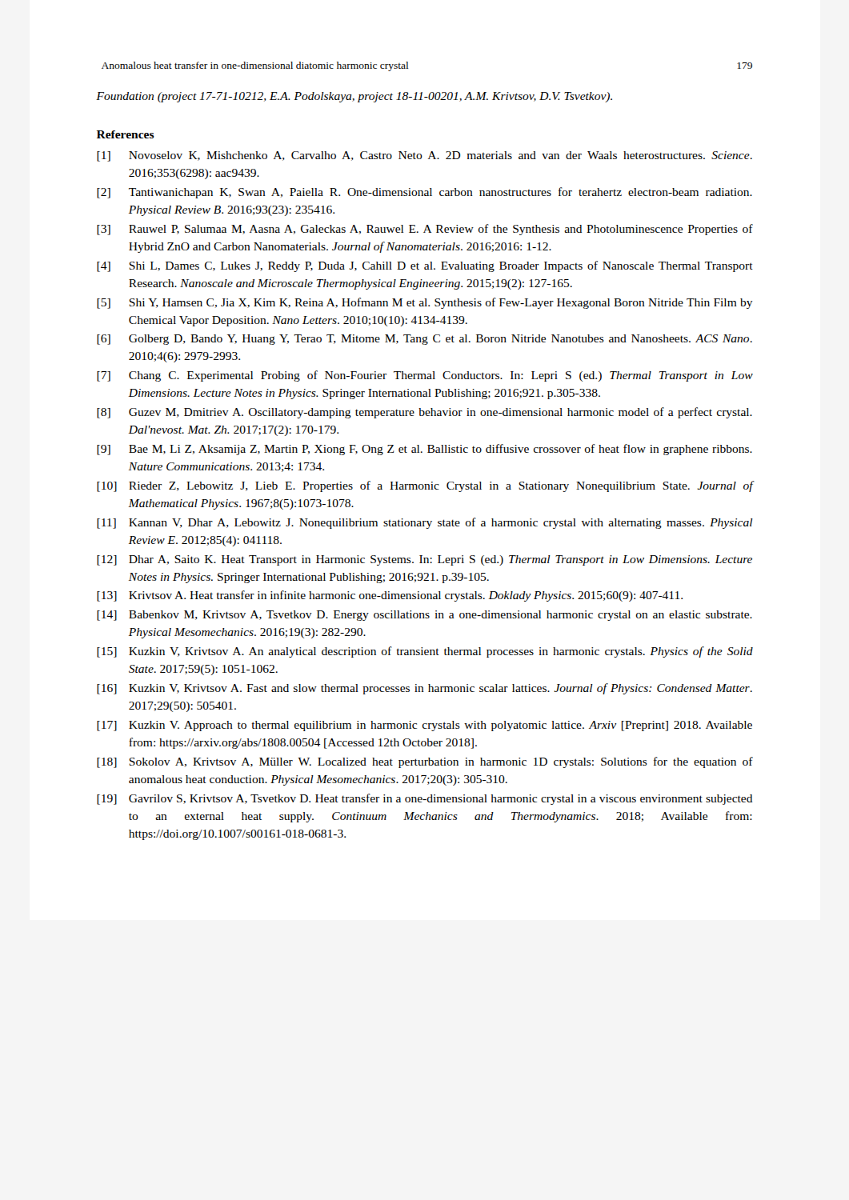Anomalous heat transfer in one-dimensional diatomic harmonic crystal 179
Foundation (project 17-71-10212, E.A. Podolskaya, project 18-11-00201, A.M. Krivtsov, D.V. Tsvetkov).
References
Novoselov K, Mishchenko A, Carvalho A, Castro Neto A. 2D materials and van der Waals heterostructures. Science. 2016;353(6298): aac9439.
Tantiwanichapan K, Swan A, Paiella R. One-dimensional carbon nanostructures for terahertz electron-beam radiation. Physical Review B. 2016;93(23): 235416.
Rauwel P, Salumaa M, Aasna A, Galeckas A, Rauwel E. A Review of the Synthesis and Photoluminescence Properties of Hybrid ZnO and Carbon Nanomaterials. Journal of Nanomaterials. 2016;2016: 1-12.
Shi L, Dames C, Lukes J, Reddy P, Duda J, Cahill D et al. Evaluating Broader Impacts of Nanoscale Thermal Transport Research. Nanoscale and Microscale Thermophysical Engineering. 2015;19(2): 127-165.
Shi Y, Hamsen C, Jia X, Kim K, Reina A, Hofmann M et al. Synthesis of Few-Layer Hexagonal Boron Nitride Thin Film by Chemical Vapor Deposition. Nano Letters. 2010;10(10): 4134-4139.
Golberg D, Bando Y, Huang Y, Terao T, Mitome M, Tang C et al. Boron Nitride Nanotubes and Nanosheets. ACS Nano. 2010;4(6): 2979-2993.
Chang C. Experimental Probing of Non-Fourier Thermal Conductors. In: Lepri S (ed.) Thermal Transport in Low Dimensions. Lecture Notes in Physics. Springer International Publishing; 2016;921. p.305-338.
Guzev M, Dmitriev A. Oscillatory-damping temperature behavior in one-dimensional harmonic model of a perfect crystal. Dal'nevost. Mat. Zh. 2017;17(2): 170-179.
Bae M, Li Z, Aksamija Z, Martin P, Xiong F, Ong Z et al. Ballistic to diffusive crossover of heat flow in graphene ribbons. Nature Communications. 2013;4: 1734.
Rieder Z, Lebowitz J, Lieb E. Properties of a Harmonic Crystal in a Stationary Nonequilibrium State. Journal of Mathematical Physics. 1967;8(5):1073-1078.
Kannan V, Dhar A, Lebowitz J. Nonequilibrium stationary state of a harmonic crystal with alternating masses. Physical Review E. 2012;85(4): 041118.
Dhar A, Saito K. Heat Transport in Harmonic Systems. In: Lepri S (ed.) Thermal Transport in Low Dimensions. Lecture Notes in Physics. Springer International Publishing; 2016;921. p.39-105.
Krivtsov A. Heat transfer in infinite harmonic one-dimensional crystals. Doklady Physics. 2015;60(9): 407-411.
Babenkov M, Krivtsov A, Tsvetkov D. Energy oscillations in a one-dimensional harmonic crystal on an elastic substrate. Physical Mesomechanics. 2016;19(3): 282-290.
Kuzkin V, Krivtsov A. An analytical description of transient thermal processes in harmonic crystals. Physics of the Solid State. 2017;59(5): 1051-1062.
Kuzkin V, Krivtsov A. Fast and slow thermal processes in harmonic scalar lattices. Journal of Physics: Condensed Matter. 2017;29(50): 505401.
Kuzkin V. Approach to thermal equilibrium in harmonic crystals with polyatomic lattice. Arxiv [Preprint] 2018. Available from: https://arxiv.org/abs/1808.00504 [Accessed 12th October 2018].
Sokolov A, Krivtsov A, Müller W. Localized heat perturbation in harmonic 1D crystals: Solutions for the equation of anomalous heat conduction. Physical Mesomechanics. 2017;20(3): 305-310.
Gavrilov S, Krivtsov A, Tsvetkov D. Heat transfer in a one-dimensional harmonic crystal in a viscous environment subjected to an external heat supply. Continuum Mechanics and Thermodynamics. 2018; Available from: https://doi.org/10.1007/s00161-018-0681-3.